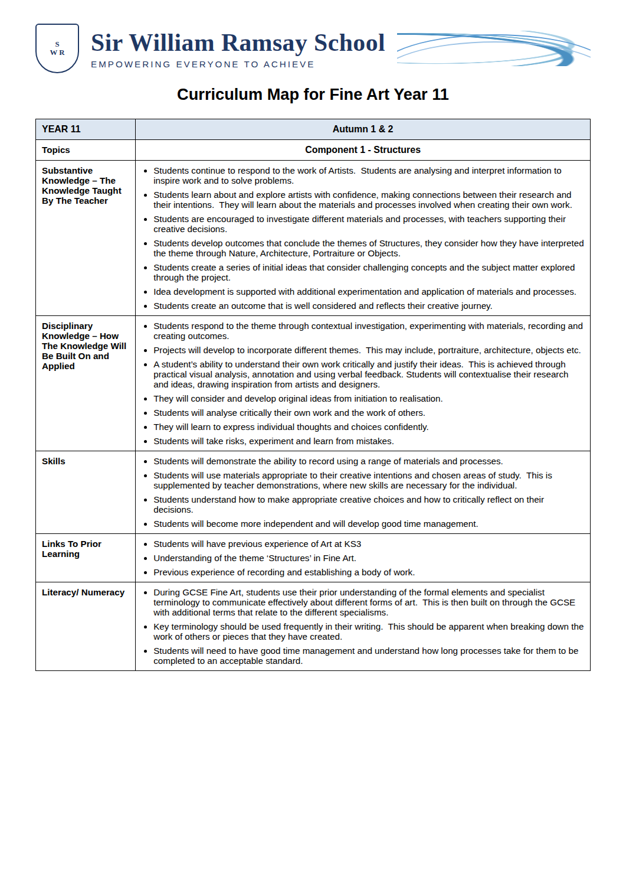S
W R
Sir William Ramsay School
EMPOWERING EVERYONE TO ACHIEVE
Curriculum Map for Fine Art Year 11
| YEAR 11 | Autumn 1 & 2 |
| --- | --- |
| Topics | Component 1 - Structures |
| Substantive Knowledge – The Knowledge Taught By The Teacher | Students continue to respond to the work of Artists. Students are analysing and interpret information to inspire work and to solve problems. Students learn about and explore artists with confidence, making connections between their research and their intentions. They will learn about the materials and processes involved when creating their own work. Students are encouraged to investigate different materials and processes, with teachers supporting their creative decisions. Students develop outcomes that conclude the themes of Structures, they consider how they have interpreted the theme through Nature, Architecture, Portraiture or Objects. Students create a series of initial ideas that consider challenging concepts and the subject matter explored through the project. Idea development is supported with additional experimentation and application of materials and processes. Students create an outcome that is well considered and reflects their creative journey. |
| Disciplinary Knowledge – How The Knowledge Will Be Built On and Applied | Students respond to the theme through contextual investigation, experimenting with materials, recording and creating outcomes. Projects will develop to incorporate different themes. This may include, portraiture, architecture, objects etc. A student’s ability to understand their own work critically and justify their ideas. This is achieved through practical visual analysis, annotation and using verbal feedback. Students will contextualise their research and ideas, drawing inspiration from artists and designers. They will consider and develop original ideas from initiation to realisation. Students will analyse critically their own work and the work of others. They will learn to express individual thoughts and choices confidently. Students will take risks, experiment and learn from mistakes. |
| Skills | Students will demonstrate the ability to record using a range of materials and processes. Students will use materials appropriate to their creative intentions and chosen areas of study. This is supplemented by teacher demonstrations, where new skills are necessary for the individual. Students understand how to make appropriate creative choices and how to critically reflect on their decisions. Students will become more independent and will develop good time management. |
| Links To Prior Learning | Students will have previous experience of Art at KS3 Understanding of the theme ‘Structures’ in Fine Art. Previous experience of recording and establishing a body of work. |
| Literacy/ Numeracy | During GCSE Fine Art, students use their prior understanding of the formal elements and specialist terminology to communicate effectively about different forms of art. This is then built on through the GCSE with additional terms that relate to the different specialisms. Key terminology should be used frequently in their writing. This should be apparent when breaking down the work of others or pieces that they have created. Students will need to have good time management and understand how long processes take for them to be completed to an acceptable standard. |